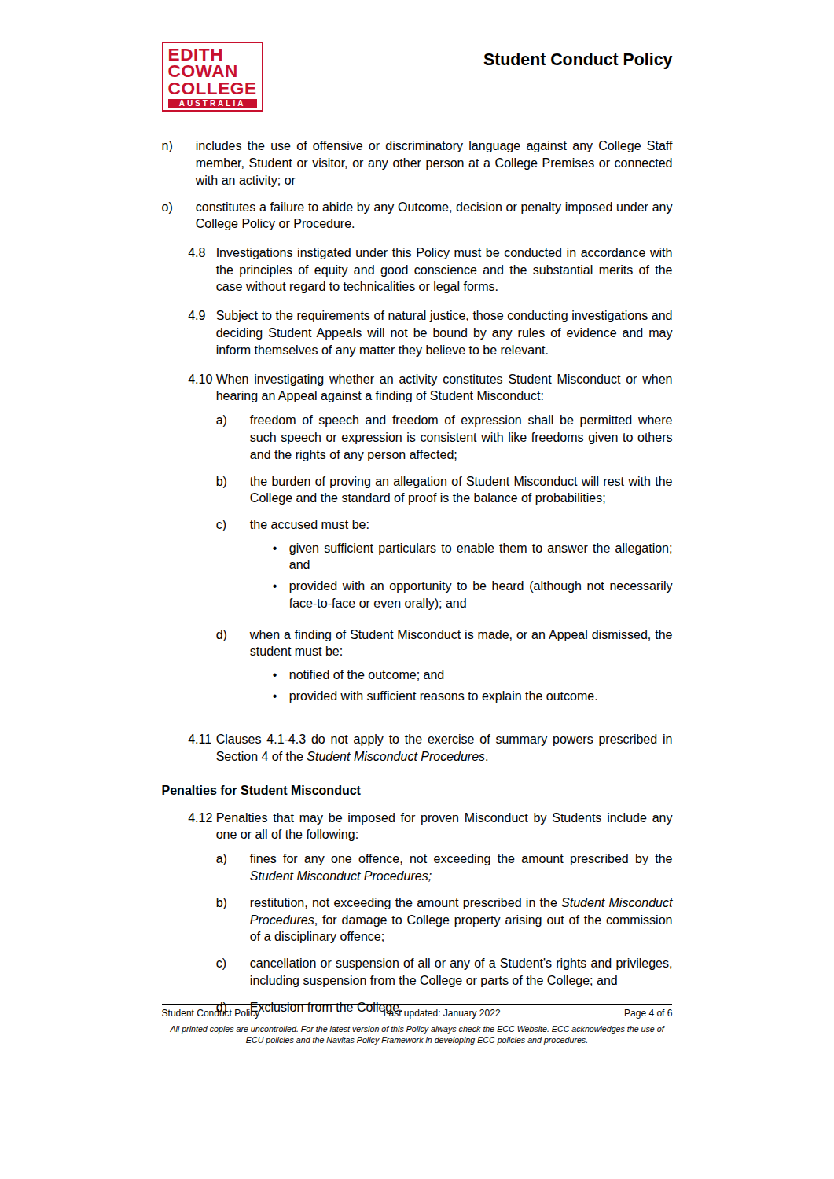EDITH COWAN COLLEGE
AUSTRALIA
Student Conduct Policy
n) includes the use of offensive or discriminatory language against any College Staff member, Student or visitor, or any other person at a College Premises or connected with an activity; or
o) constitutes a failure to abide by any Outcome, decision or penalty imposed under any College Policy or Procedure.
4.8 Investigations instigated under this Policy must be conducted in accordance with the principles of equity and good conscience and the substantial merits of the case without regard to technicalities or legal forms.
4.9 Subject to the requirements of natural justice, those conducting investigations and deciding Student Appeals will not be bound by any rules of evidence and may inform themselves of any matter they believe to be relevant.
4.10 When investigating whether an activity constitutes Student Misconduct or when hearing an Appeal against a finding of Student Misconduct:
a) freedom of speech and freedom of expression shall be permitted where such speech or expression is consistent with like freedoms given to others and the rights of any person affected;
b) the burden of proving an allegation of Student Misconduct will rest with the College and the standard of proof is the balance of probabilities;
c) the accused must be:
given sufficient particulars to enable them to answer the allegation; and
provided with an opportunity to be heard (although not necessarily face-to-face or even orally); and
d) when a finding of Student Misconduct is made, or an Appeal dismissed, the student must be:
notified of the outcome; and
provided with sufficient reasons to explain the outcome.
4.11 Clauses 4.1-4.3 do not apply to the exercise of summary powers prescribed in Section 4 of the Student Misconduct Procedures.
Penalties for Student Misconduct
4.12 Penalties that may be imposed for proven Misconduct by Students include any one or all of the following:
a) fines for any one offence, not exceeding the amount prescribed by the Student Misconduct Procedures;
b) restitution, not exceeding the amount prescribed in the Student Misconduct Procedures, for damage to College property arising out of the commission of a disciplinary offence;
c) cancellation or suspension of all or any of a Student's rights and privileges, including suspension from the College or parts of the College; and
d) Exclusion from the College.
Student Conduct Policy Last updated: January 2022 Page 4 of 6
All printed copies are uncontrolled. For the latest version of this Policy always check the ECC Website. ECC acknowledges the use of ECU policies and the Navitas Policy Framework in developing ECC policies and procedures.